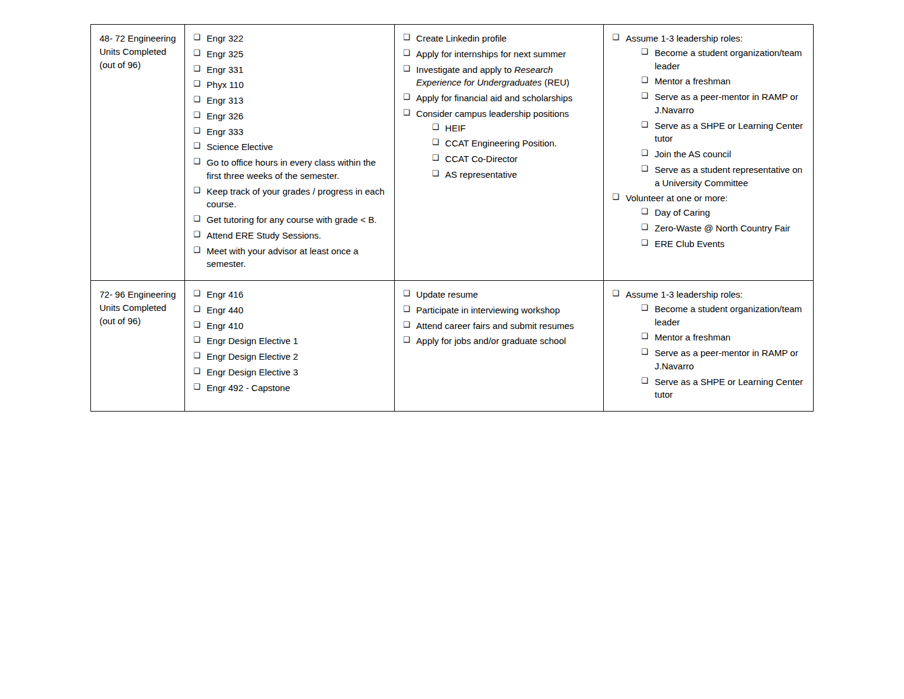| 48- 72 Engineering Units Completed (out of 96) | Engr 322 Engr 325 Engr 331 Phyx 110 Engr 313 Engr 326 Engr 333 Science Elective Go to office hours in every class within the first three weeks of the semester. Keep track of your grades / progress in each course. Get tutoring for any course with grade < B. Attend ERE Study Sessions. Meet with your advisor at least once a semester. | Create Linkedin profile Apply for internships for next summer Investigate and apply to Research Experience for Undergraduates (REU) Apply for financial aid and scholarships Consider campus leadership positions HEIF CCAT Engineering Position. CCAT Co-Director AS representative | Assume 1-3 leadership roles: Become a student organization/team leader Mentor a freshman Serve as a peer-mentor in RAMP or J.Navarro Serve as a SHPE or Learning Center tutor Join the AS council Serve as a student representative on a University Committee Volunteer at one or more: Day of Caring Zero-Waste @ North Country Fair ERE Club Events |
| 72- 96 Engineering Units Completed (out of 96) | Engr 416 Engr 440 Engr 410 Engr Design Elective 1 Engr Design Elective 2 Engr Design Elective 3 Engr 492 - Capstone | Update resume Participate in interviewing workshop Attend career fairs and submit resumes Apply for jobs and/or graduate school | Assume 1-3 leadership roles: Become a student organization/team leader Mentor a freshman Serve as a peer-mentor in RAMP or J.Navarro Serve as a SHPE or Learning Center tutor |